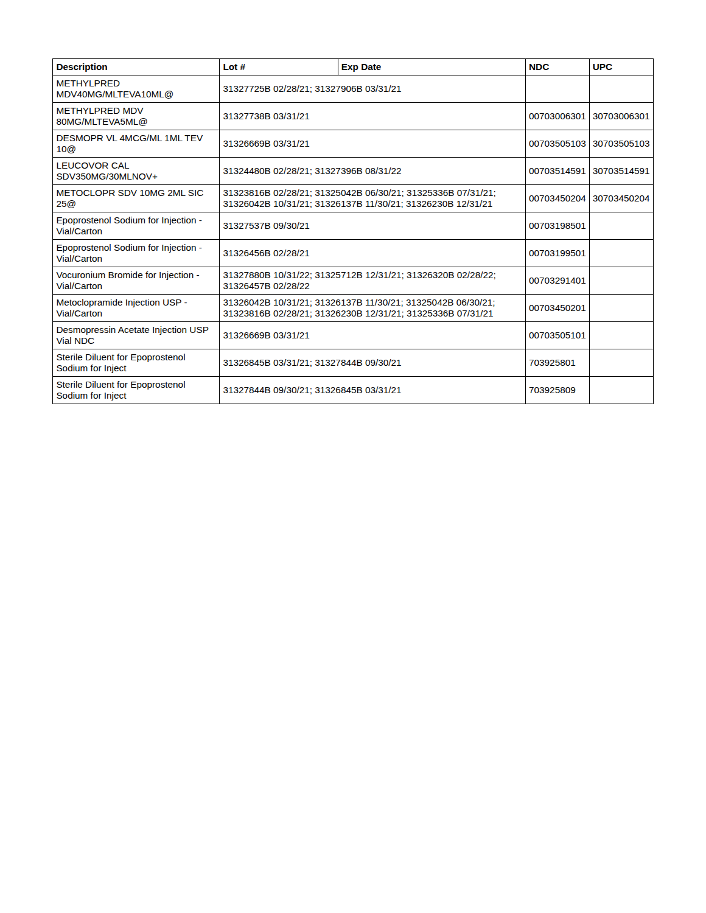| Description | Lot # | Exp Date | NDC | UPC |
| --- | --- | --- | --- | --- |
| METHYLPRED MDV40MG/MLTEVA10ML@ | 31327725B 02/28/21; 31327906B 03/31/21 | | |
| METHYLPRED MDV 80MG/MLTEVA5ML@ | 31327738B 03/31/21 | 00703006301 | 30703006301 |
| DESMOPR VL 4MCG/ML 1ML TEV 10@ | 31326669B 03/31/21 | 00703505103 | 30703505103 |
| LEUCOVOR CAL SDV350MG/30MLNOV+ | 31324480B 02/28/21; 31327396B 08/31/22 | 00703514591 | 30703514591 |
| METOCLOPR SDV 10MG 2ML SIC 25@ | 31323816B 02/28/21; 31325042B 06/30/21; 31325336B 07/31/21; 31326042B 10/31/21; 31326137B 11/30/21; 31326230B 12/31/21 | 00703450204 | 30703450204 |
| Epoprostenol Sodium for Injection - Vial/Carton | 31327537B 09/30/21 | 00703198501 | |
| Epoprostenol Sodium for Injection - Vial/Carton | 31326456B 02/28/21 | 00703199501 | |
| Vocuronium Bromide for Injection - Vial/Carton | 31327880B 10/31/22; 31325712B 12/31/21; 31326320B 02/28/22; 31326457B 02/28/22 | 00703291401 | |
| Metoclopramide Injection USP - Vial/Carton | 31326042B 10/31/21; 31326137B 11/30/21; 31325042B 06/30/21; 31323816B 02/28/21; 31326230B 12/31/21; 31325336B 07/31/21 | 00703450201 | |
| Desmopressin Acetate Injection USP Vial NDC | 31326669B 03/31/21 | 00703505101 | |
| Sterile Diluent for Epoprostenol Sodium for Inject | 31326845B 03/31/21; 31327844B 09/30/21 | 703925801 | |
| Sterile Diluent for Epoprostenol Sodium for Inject | 31327844B 09/30/21; 31326845B 03/31/21 | 703925809 | |